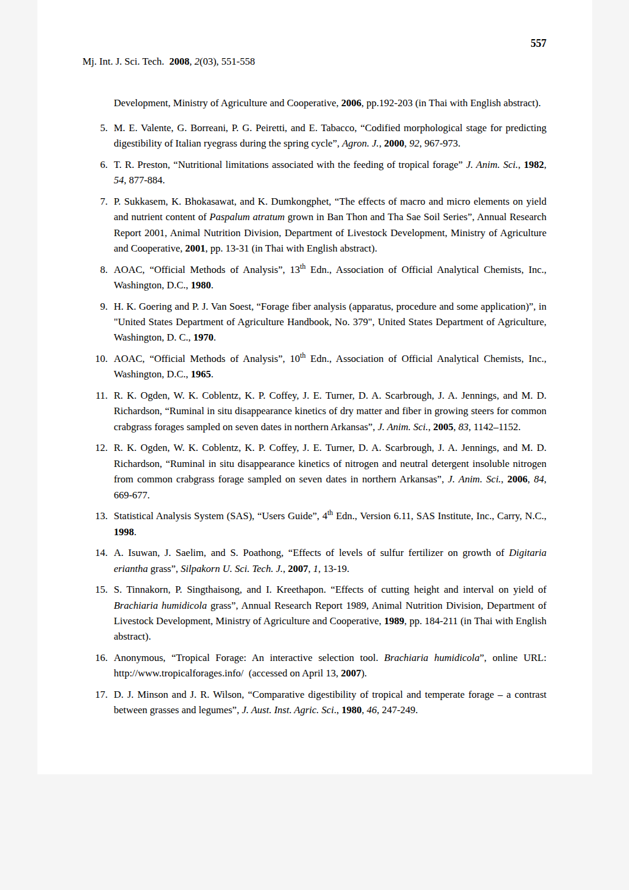557
Mj. Int. J. Sci. Tech. 2008, 2(03), 551-558
Development, Ministry of Agriculture and Cooperative, 2006, pp.192-203 (in Thai with English abstract).
5. M. E. Valente, G. Borreani, P. G. Peiretti, and E. Tabacco, “Codified morphological stage for predicting digestibility of Italian ryegrass during the spring cycle”, Agron. J., 2000, 92, 967-973.
6. T. R. Preston, “Nutritional limitations associated with the feeding of tropical forage” J. Anim. Sci., 1982, 54, 877-884.
7. P. Sukkasem, K. Bhokasawat, and K. Dumkongphet, “The effects of macro and micro elements on yield and nutrient content of Paspalum atratum grown in Ban Thon and Tha Sae Soil Series”, Annual Research Report 2001, Animal Nutrition Division, Department of Livestock Development, Ministry of Agriculture and Cooperative, 2001, pp. 13-31 (in Thai with English abstract).
8. AOAC, “Official Methods of Analysis”, 13th Edn., Association of Official Analytical Chemists, Inc., Washington, D.C., 1980.
9. H. K. Goering and P. J. Van Soest, “Forage fiber analysis (apparatus, procedure and some application)”, in "United States Department of Agriculture Handbook, No. 379", United States Department of Agriculture, Washington, D. C., 1970.
10. AOAC, “Official Methods of Analysis”, 10th Edn., Association of Official Analytical Chemists, Inc., Washington, D.C., 1965.
11. R. K. Ogden, W. K. Coblentz, K. P. Coffey, J. E. Turner, D. A. Scarbrough, J. A. Jennings, and M. D. Richardson, “Ruminal in situ disappearance kinetics of dry matter and fiber in growing steers for common crabgrass forages sampled on seven dates in northern Arkansas”, J. Anim. Sci., 2005, 83, 1142–1152.
12. R. K. Ogden, W. K. Coblentz, K. P. Coffey, J. E. Turner, D. A. Scarbrough, J. A. Jennings, and M. D. Richardson, “Ruminal in situ disappearance kinetics of nitrogen and neutral detergent insoluble nitrogen from common crabgrass forage sampled on seven dates in northern Arkansas”, J. Anim. Sci., 2006, 84, 669-677.
13. Statistical Analysis System (SAS), “Users Guide”, 4th Edn., Version 6.11, SAS Institute, Inc., Carry, N.C., 1998.
14. A. Isuwan, J. Saelim, and S. Poathong, “Effects of levels of sulfur fertilizer on growth of Digitaria eriantha grass”, Silpakorn U. Sci. Tech. J., 2007, 1, 13-19.
15. S. Tinnakorn, P. Singthaisong, and I. Kreethapon. “Effects of cutting height and interval on yield of Brachiaria humidicola grass”, Annual Research Report 1989, Animal Nutrition Division, Department of Livestock Development, Ministry of Agriculture and Cooperative, 1989, pp. 184-211 (in Thai with English abstract).
16. Anonymous, “Tropical Forage: An interactive selection tool. Brachiaria humidicola”, online URL: http://www.tropicalforages.info/ (accessed on April 13, 2007).
17. D. J. Minson and J. R. Wilson, “Comparative digestibility of tropical and temperate forage – a contrast between grasses and legumes”, J. Aust. Inst. Agric. Sci., 1980, 46, 247-249.